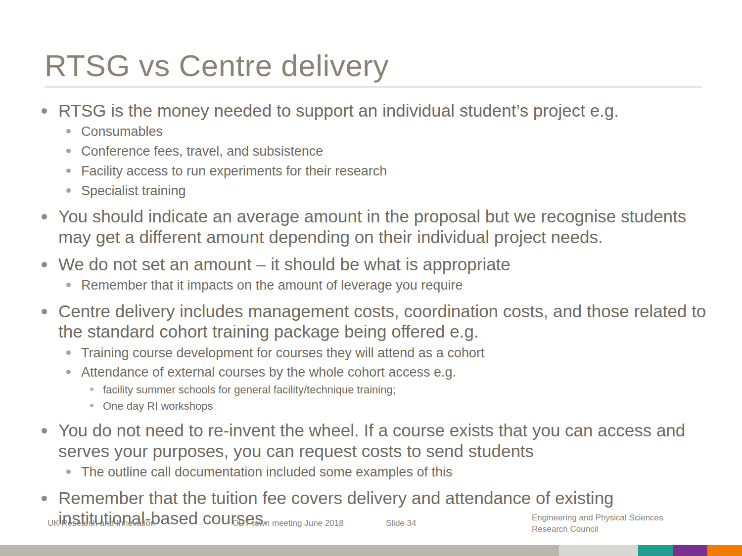RTSG vs Centre delivery
RTSG is the money needed to support an individual student’s project e.g.
Consumables
Conference fees, travel, and subsistence
Facility access to run experiments for their research
Specialist training
You should indicate an average amount in the proposal but we recognise students may get a different amount depending on their individual project needs.
We do not set an amount – it should be what is appropriate
Remember that it impacts on the amount of leverage you require
Centre delivery includes management costs, coordination costs, and those related to the standard cohort training package being offered e.g.
Training course development for courses they will attend as a cohort
Attendance of external courses by the whole cohort access e.g.
facility summer schools for general facility/technique training;
One day RI workshops
You do not need to re-invent the wheel. If a course exists that you can access and serves your purposes, you can request costs to send students
The outline call documentation included some examples of this
Remember that the tuition fee covers delivery and attendance of existing institutional-based courses.
UK Research and Innovation
CDT town meeting June 2018
Slide 34
Engineering and Physical Sciences
Research Council